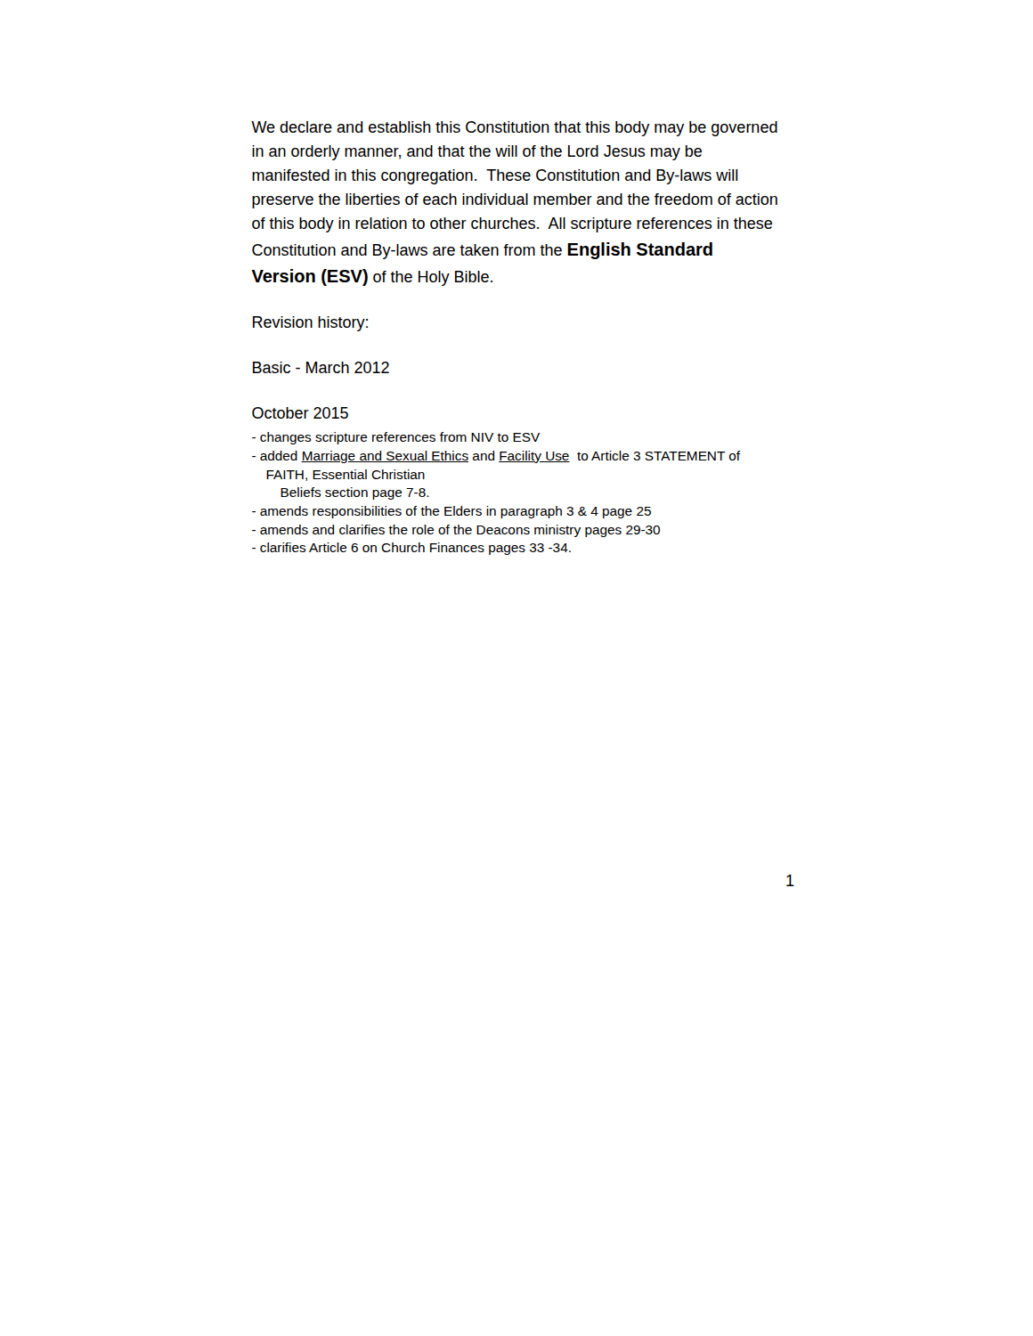We declare and establish this Constitution that this body may be governed in an orderly manner, and that the will of the Lord Jesus may be manifested in this congregation. These Constitution and By-laws will preserve the liberties of each individual member and the freedom of action of this body in relation to other churches. All scripture references in these Constitution and By-laws are taken from the English Standard Version (ESV) of the Holy Bible.
Revision history:
Basic - March 2012
October 2015
- changes scripture references from NIV to ESV
- added Marriage and Sexual Ethics and Facility Use to Article 3 STATEMENT of FAITH, Essential ChristianBeliefs section page 7-8.
- amends responsibilities of the Elders in paragraph 3 & 4 page 25
- amends and clarifies the role of the Deacons ministry pages 29-30
- clarifies Article 6 on Church Finances pages 33 -34.
1